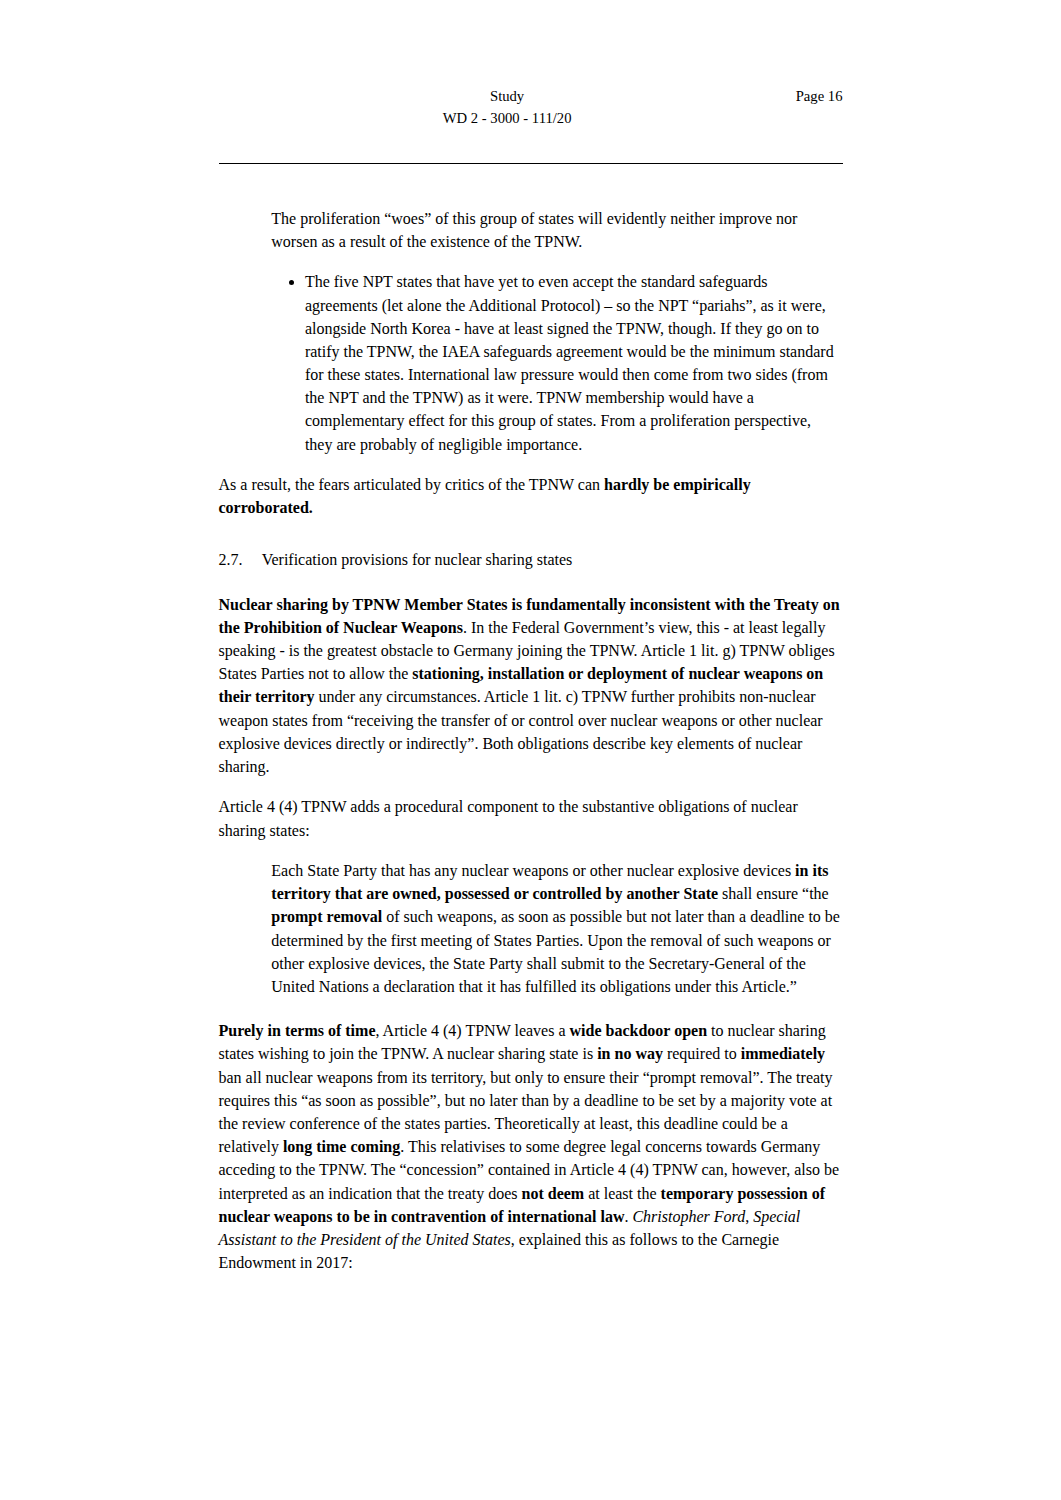Study
WD 2 - 3000 - 111/20
Page 16
The proliferation “woes” of this group of states will evidently neither improve nor worsen as a result of the existence of the TPNW.
The five NPT states that have yet to even accept the standard safeguards agreements (let alone the Additional Protocol) – so the NPT “pariahs”, as it were, alongside North Korea - have at least signed the TPNW, though. If they go on to ratify the TPNW, the IAEA safeguards agreement would be the minimum standard for these states. International law pressure would then come from two sides (from the NPT and the TPNW) as it were. TPNW membership would have a complementary effect for this group of states. From a proliferation perspective, they are probably of negligible importance.
As a result, the fears articulated by critics of the TPNW can hardly be empirically corroborated.
2.7. Verification provisions for nuclear sharing states
Nuclear sharing by TPNW Member States is fundamentally inconsistent with the Treaty on the Prohibition of Nuclear Weapons. In the Federal Government’s view, this - at least legally speaking - is the greatest obstacle to Germany joining the TPNW. Article 1 lit. g) TPNW obliges States Parties not to allow the stationing, installation or deployment of nuclear weapons on their territory under any circumstances. Article 1 lit. c) TPNW further prohibits non-nuclear weapon states from “receiving the transfer of or control over nuclear weapons or other nuclear explosive devices directly or indirectly”. Both obligations describe key elements of nuclear sharing.
Article 4 (4) TPNW adds a procedural component to the substantive obligations of nuclear sharing states:
Each State Party that has any nuclear weapons or other nuclear explosive devices in its territory that are owned, possessed or controlled by another State shall ensure “the prompt removal of such weapons, as soon as possible but not later than a deadline to be determined by the first meeting of States Parties. Upon the removal of such weapons or other explosive devices, the State Party shall submit to the Secretary-General of the United Nations a declaration that it has fulfilled its obligations under this Article.”
Purely in terms of time, Article 4 (4) TPNW leaves a wide backdoor open to nuclear sharing states wishing to join the TPNW. A nuclear sharing state is in no way required to immediately ban all nuclear weapons from its territory, but only to ensure their “prompt removal”. The treaty requires this “as soon as possible”, but no later than by a deadline to be set by a majority vote at the review conference of the states parties. Theoretically at least, this deadline could be a relatively long time coming. This relativises to some degree legal concerns towards Germany acceding to the TPNW. The “concession” contained in Article 4 (4) TPNW can, however, also be interpreted as an indication that the treaty does not deem at least the temporary possession of nuclear weapons to be in contravention of international law. Christopher Ford, Special Assistant to the President of the United States, explained this as follows to the Carnegie Endowment in 2017: